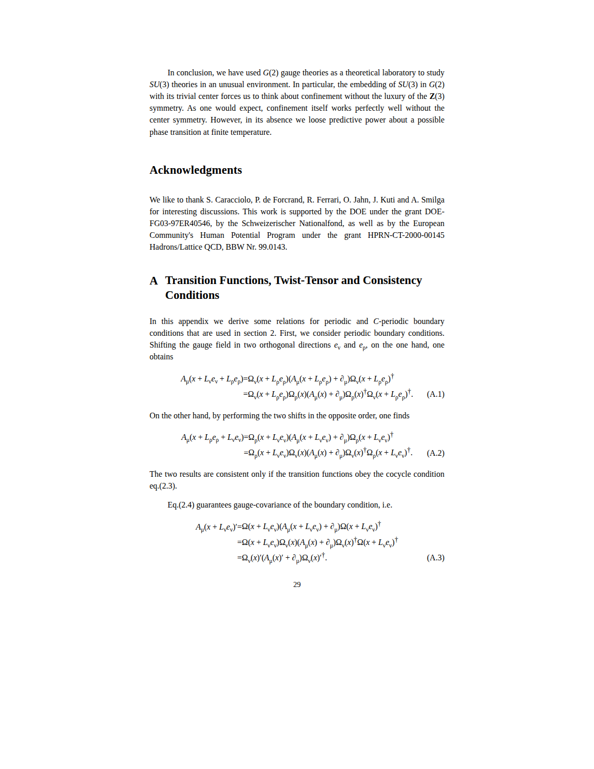In conclusion, we have used G(2) gauge theories as a theoretical laboratory to study SU(3) theories in an unusual environment. In particular, the embedding of SU(3) in G(2) with its trivial center forces us to think about confinement without the luxury of the Z(3) symmetry. As one would expect, confinement itself works perfectly well without the center symmetry. However, in its absence we loose predictive power about a possible phase transition at finite temperature.
Acknowledgments
We like to thank S. Caracciolo, P. de Forcrand, R. Ferrari, O. Jahn, J. Kuti and A. Smilga for interesting discussions. This work is supported by the DOE under the grant DOE-FG03-97ER40546, by the Schweizerischer Nationalfond, as well as by the European Community's Human Potential Program under the grant HPRN-CT-2000-00145 Hadrons/Lattice QCD, BBW Nr. 99.0143.
A
Transition Functions, Twist-Tensor and Consistency Conditions
In this appendix we derive some relations for periodic and C-periodic boundary conditions that are used in section 2. First, we consider periodic boundary conditions. Shifting the gauge field in two orthogonal directions eν and eρ, on the one hand, one obtains
| A μ ( x + L ν e ν + L ρ e ρ ) | = | Ω ν ( x + L ρ e ρ )( A μ ( x + L ρ e ρ ) + ∂ μ )Ω ν ( x + L ρ e ρ ) † |
| | = | Ω ν ( x + L ρ e ρ )Ω ρ ( x )( A μ ( x ) + ∂ μ )Ω ρ ( x ) † Ω ν ( x + L ρ e ρ ) † . |
(A.1)
On the other hand, by performing the two shifts in the opposite order, one finds
| A μ ( x + L ρ e ρ + L ν e ν ) | = | Ω ρ ( x + L ν e ν )( A μ ( x + L ν e ν ) + ∂ μ )Ω ρ ( x + L ν e ν ) † |
| | = | Ω ρ ( x + L ν e ν )Ω ν ( x )( A μ ( x ) + ∂ μ )Ω ν ( x ) † Ω ρ ( x + L ν e ν ) † . |
(A.2)
The two results are consistent only if the transition functions obey the cocycle condition eq.(2.3).
Eq.(2.4) guarantees gauge-covariance of the boundary condition, i.e.
| A μ ( x + L ν e ν )′ | = | Ω( x + L ν e ν )( A μ ( x + L ν e ν ) + ∂ μ )Ω( x + L ν e ν ) † |
| | = | Ω( x + L ν e ν )Ω ν ( x )( A μ ( x ) + ∂ μ )Ω ν ( x ) † Ω( x + L ν e ν ) † |
| | = | Ω ν ( x )′( A μ ( x )′ + ∂ μ )Ω ν ( x )′ † . |
(A.3)
29